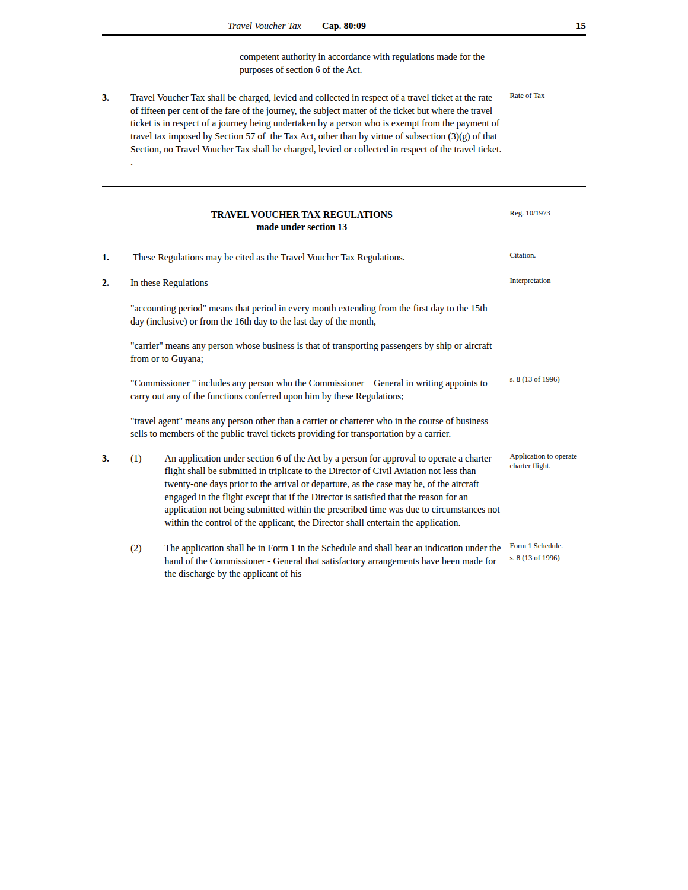Travel Voucher Tax
Cap. 80:09
15
competent authority in accordance with regulations made for the purposes of section 6 of the Act.
3.
Travel Voucher Tax shall be charged, levied and collected in respect of a travel ticket at the rate of fifteen per cent of the fare of the journey, the subject matter of the ticket but where the travel ticket is in respect of a journey being undertaken by a person who is exempt from the payment of travel tax imposed by Section 57 of the Tax Act, other than by virtue of subsection (3)(g) of that Section, no Travel Voucher Tax shall be charged, levied or collected in respect of the travel ticket. .
Rate of Tax
TRAVEL VOUCHER TAX REGULATIONS
made under section 13
Reg. 10/1973
1.
These Regulations may be cited as the Travel Voucher Tax Regulations.
Citation.
2.
In these Regulations –
Interpretation
"accounting period" means that period in every month extending from the first day to the 15th day (inclusive) or from the 16th day to the last day of the month,
"carrier" means any person whose business is that of transporting passengers by ship or aircraft from or to Guyana;
"Commissioner " includes any person who the Commissioner – General in writing appoints to carry out any of the functions conferred upon him by these Regulations;
"travel agent" means any person other than a carrier or charterer who in the course of business sells to members of the public travel tickets providing for transportation by a carrier.
s. 8 (13 of 1996)
3.
(1)
An application under section 6 of the Act by a person for approval to operate a charter flight shall be submitted in triplicate to the Director of Civil Aviation not less than twenty-one days prior to the arrival or departure, as the case may be, of the aircraft engaged in the flight except that if the Director is satisfied that the reason for an application not being submitted within the prescribed time was due to circumstances not within the control of the applicant, the Director shall entertain the application.
Application to operate charter flight.
3.
(2)
The application shall be in Form 1 in the Schedule and shall bear an indication under the hand of the Commissioner - General that satisfactory arrangements have been made for the discharge by the applicant of his
Form 1 Schedule.
s. 8 (13 of 1996)